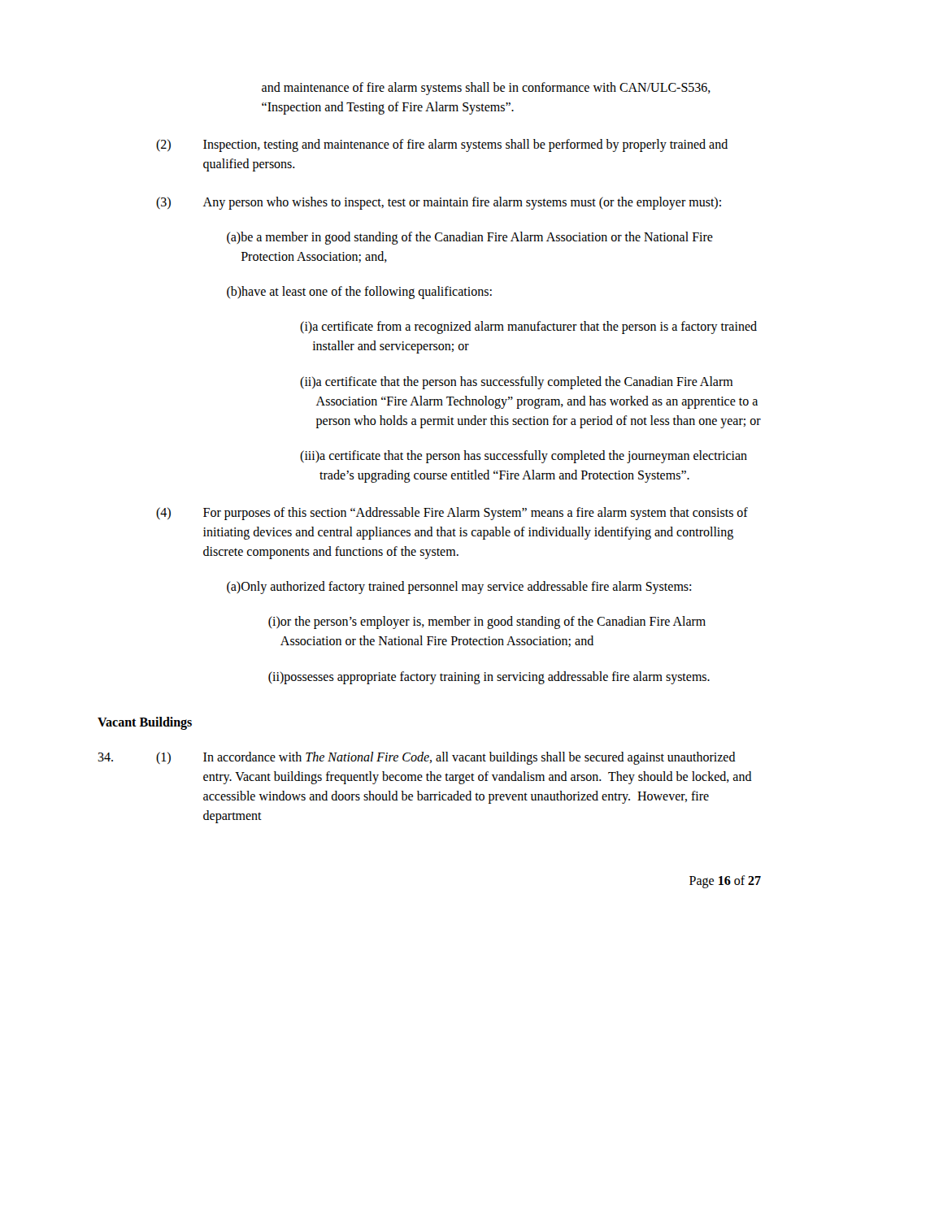and maintenance of fire alarm systems shall be in conformance with CAN/ULC-S536, “Inspection and Testing of Fire Alarm Systems”.
(2)
Inspection, testing and maintenance of fire alarm systems shall be performed by properly trained and qualified persons.
(3)
Any person who wishes to inspect, test or maintain fire alarm systems must (or the employer must):
(a)
be a member in good standing of the Canadian Fire Alarm Association or the National Fire Protection Association; and,
(b)
have at least one of the following qualifications:
(i)
a certificate from a recognized alarm manufacturer that the person is a factory trained installer and serviceperson; or
(ii)
a certificate that the person has successfully completed the Canadian Fire Alarm Association “Fire Alarm Technology” program, and has worked as an apprentice to a person who holds a permit under this section for a period of not less than one year; or
(iii)
a certificate that the person has successfully completed the journeyman electrician trade’s upgrading course entitled “Fire Alarm and Protection Systems”.
(4)
For purposes of this section “Addressable Fire Alarm System” means a fire alarm system that consists of initiating devices and central appliances and that is capable of individually identifying and controlling discrete components and functions of the system.
(a)
Only authorized factory trained personnel may service addressable fire alarm Systems:
(i)
or the person’s employer is, member in good standing of the Canadian Fire Alarm Association or the National Fire Protection Association; and
(ii)
possesses appropriate factory training in servicing addressable fire alarm systems.
Vacant Buildings
34.
(1)
In accordance with The National Fire Code, all vacant buildings shall be secured against unauthorized entry. Vacant buildings frequently become the target of vandalism and arson. They should be locked, and accessible windows and doors should be barricaded to prevent unauthorized entry. However, fire department
Page 16 of 27